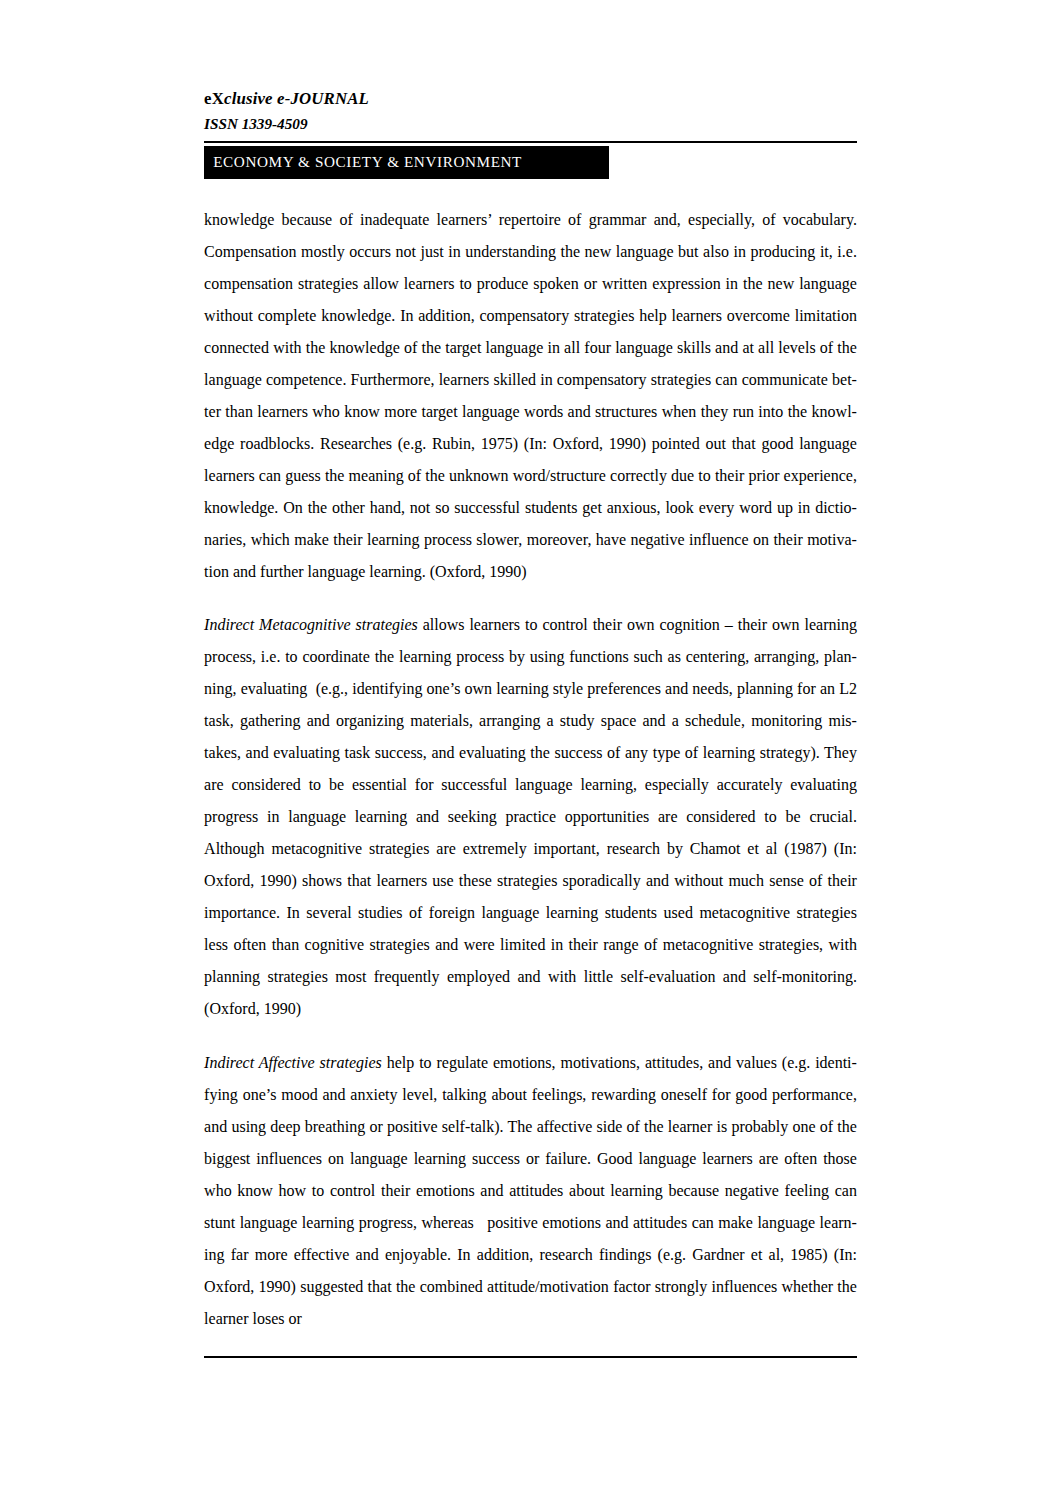eXclusive e-JOURNAL
ISSN 1339-4509
Economy & Society & Environment
knowledge because of inadequate learners’ repertoire of grammar and, especially, of vocabulary. Compensation mostly occurs not just in understanding the new language but also in producing it, i.e. compensation strategies allow learners to produce spoken or written expression in the new language without complete knowledge. In addition, compensatory strategies help learners overcome limitation connected with the knowledge of the target language in all four language skills and at all levels of the language competence. Furthermore, learners skilled in compensatory strategies can communicate better than learners who know more target language words and structures when they run into the knowledge roadblocks. Researches (e.g. Rubin, 1975) (In: Oxford, 1990) pointed out that good language learners can guess the meaning of the unknown word/structure correctly due to their prior experience, knowledge. On the other hand, not so successful students get anxious, look every word up in dictionaries, which make their learning process slower, moreover, have negative influence on their motivation and further language learning. (Oxford, 1990)
Indirect Metacognitive strategies allows learners to control their own cognition – their own learning process, i.e. to coordinate the learning process by using functions such as centering, arranging, planning, evaluating (e.g., identifying one’s own learning style preferences and needs, planning for an L2 task, gathering and organizing materials, arranging a study space and a schedule, monitoring mistakes, and evaluating task success, and evaluating the success of any type of learning strategy). They are considered to be essential for successful language learning, especially accurately evaluating progress in language learning and seeking practice opportunities are considered to be crucial. Although metacognitive strategies are extremely important, research by Chamot et al (1987) (In: Oxford, 1990) shows that learners use these strategies sporadically and without much sense of their importance. In several studies of foreign language learning students used metacognitive strategies less often than cognitive strategies and were limited in their range of metacognitive strategies, with planning strategies most frequently employed and with little self-evaluation and self-monitoring. (Oxford, 1990)
Indirect Affective strategies help to regulate emotions, motivations, attitudes, and values (e.g. identifying one’s mood and anxiety level, talking about feelings, rewarding oneself for good performance, and using deep breathing or positive self-talk). The affective side of the learner is probably one of the biggest influences on language learning success or failure. Good language learners are often those who know how to control their emotions and attitudes about learning because negative feeling can stunt language learning progress, whereas positive emotions and attitudes can make language learning far more effective and enjoyable. In addition, research findings (e.g. Gardner et al, 1985) (In: Oxford, 1990) suggested that the combined attitude/motivation factor strongly influences whether the learner loses or